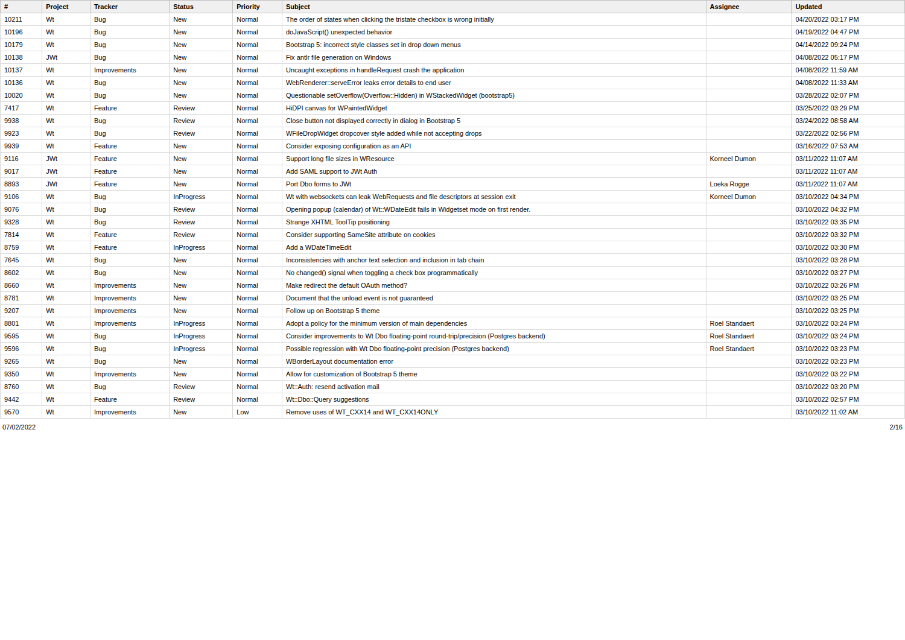| # | Project | Tracker | Status | Priority | Subject | Assignee | Updated |
| --- | --- | --- | --- | --- | --- | --- | --- |
| 10211 | Wt | Bug | New | Normal | The order of states when clicking the tristate checkbox is wrong initially | | 04/20/2022 03:17 PM |
| 10196 | Wt | Bug | New | Normal | doJavaScript() unexpected behavior | | 04/19/2022 04:47 PM |
| 10179 | Wt | Bug | New | Normal | Bootstrap 5: incorrect style classes set in drop down menus | | 04/14/2022 09:24 PM |
| 10138 | JWt | Bug | New | Normal | Fix antlr file generation on Windows | | 04/08/2022 05:17 PM |
| 10137 | Wt | Improvements | New | Normal | Uncaught exceptions in handleRequest crash the application | | 04/08/2022 11:59 AM |
| 10136 | Wt | Bug | New | Normal | WebRenderer::serveError leaks error details to end user | | 04/08/2022 11:33 AM |
| 10020 | Wt | Bug | New | Normal | Questionable setOverflow(Overflow::Hidden) in WStackedWidget (bootstrap5) | | 03/28/2022 02:07 PM |
| 7417 | Wt | Feature | Review | Normal | HiDPI canvas for WPaintedWidget | | 03/25/2022 03:29 PM |
| 9938 | Wt | Bug | Review | Normal | Close button not displayed correctly in dialog in Bootstrap 5 | | 03/24/2022 08:58 AM |
| 9923 | Wt | Bug | Review | Normal | WFileDropWidget dropcover style added while not accepting drops | | 03/22/2022 02:56 PM |
| 9939 | Wt | Feature | New | Normal | Consider exposing configuration as an API | | 03/16/2022 07:53 AM |
| 9116 | JWt | Feature | New | Normal | Support long file sizes in WResource | Korneel Dumon | 03/11/2022 11:07 AM |
| 9017 | JWt | Feature | New | Normal | Add SAML support to JWt Auth | | 03/11/2022 11:07 AM |
| 8893 | JWt | Feature | New | Normal | Port Dbo forms to JWt | Loeka Rogge | 03/11/2022 11:07 AM |
| 9106 | Wt | Bug | InProgress | Normal | Wt with websockets can leak WebRequests and file descriptors at session exit | Korneel Dumon | 03/10/2022 04:34 PM |
| 9076 | Wt | Bug | Review | Normal | Opening popup (calendar) of Wt::WDateEdit fails in Widgetset mode on first render. | | 03/10/2022 04:32 PM |
| 9328 | Wt | Bug | Review | Normal | Strange XHTML ToolTip positioning | | 03/10/2022 03:35 PM |
| 7814 | Wt | Feature | Review | Normal | Consider supporting SameSite attribute on cookies | | 03/10/2022 03:32 PM |
| 8759 | Wt | Feature | InProgress | Normal | Add a WDateTimeEdit | | 03/10/2022 03:30 PM |
| 7645 | Wt | Bug | New | Normal | Inconsistencies with anchor text selection and inclusion in tab chain | | 03/10/2022 03:28 PM |
| 8602 | Wt | Bug | New | Normal | No changed() signal when toggling a check box programmatically | | 03/10/2022 03:27 PM |
| 8660 | Wt | Improvements | New | Normal | Make redirect the default OAuth method? | | 03/10/2022 03:26 PM |
| 8781 | Wt | Improvements | New | Normal | Document that the unload event is not guaranteed | | 03/10/2022 03:25 PM |
| 9207 | Wt | Improvements | New | Normal | Follow up on Bootstrap 5 theme | | 03/10/2022 03:25 PM |
| 8801 | Wt | Improvements | InProgress | Normal | Adopt a policy for the minimum version of main dependencies | Roel Standaert | 03/10/2022 03:24 PM |
| 9595 | Wt | Bug | InProgress | Normal | Consider improvements to Wt Dbo floating-point round-trip/precision (Postgres backend) | Roel Standaert | 03/10/2022 03:24 PM |
| 9596 | Wt | Bug | InProgress | Normal | Possible regression with Wt Dbo floating-point precision (Postgres backend) | Roel Standaert | 03/10/2022 03:23 PM |
| 9265 | Wt | Bug | New | Normal | WBorderLayout documentation error | | 03/10/2022 03:23 PM |
| 9350 | Wt | Improvements | New | Normal | Allow for customization of Bootstrap 5 theme | | 03/10/2022 03:22 PM |
| 8760 | Wt | Bug | Review | Normal | Wt::Auth: resend activation mail | | 03/10/2022 03:20 PM |
| 9442 | Wt | Feature | Review | Normal | Wt::Dbo::Query suggestions | | 03/10/2022 02:57 PM |
| 9570 | Wt | Improvements | New | Low | Remove uses of WT_CXX14 and WT_CXX14ONLY | | 03/10/2022 11:02 AM |
07/02/2022 2/16